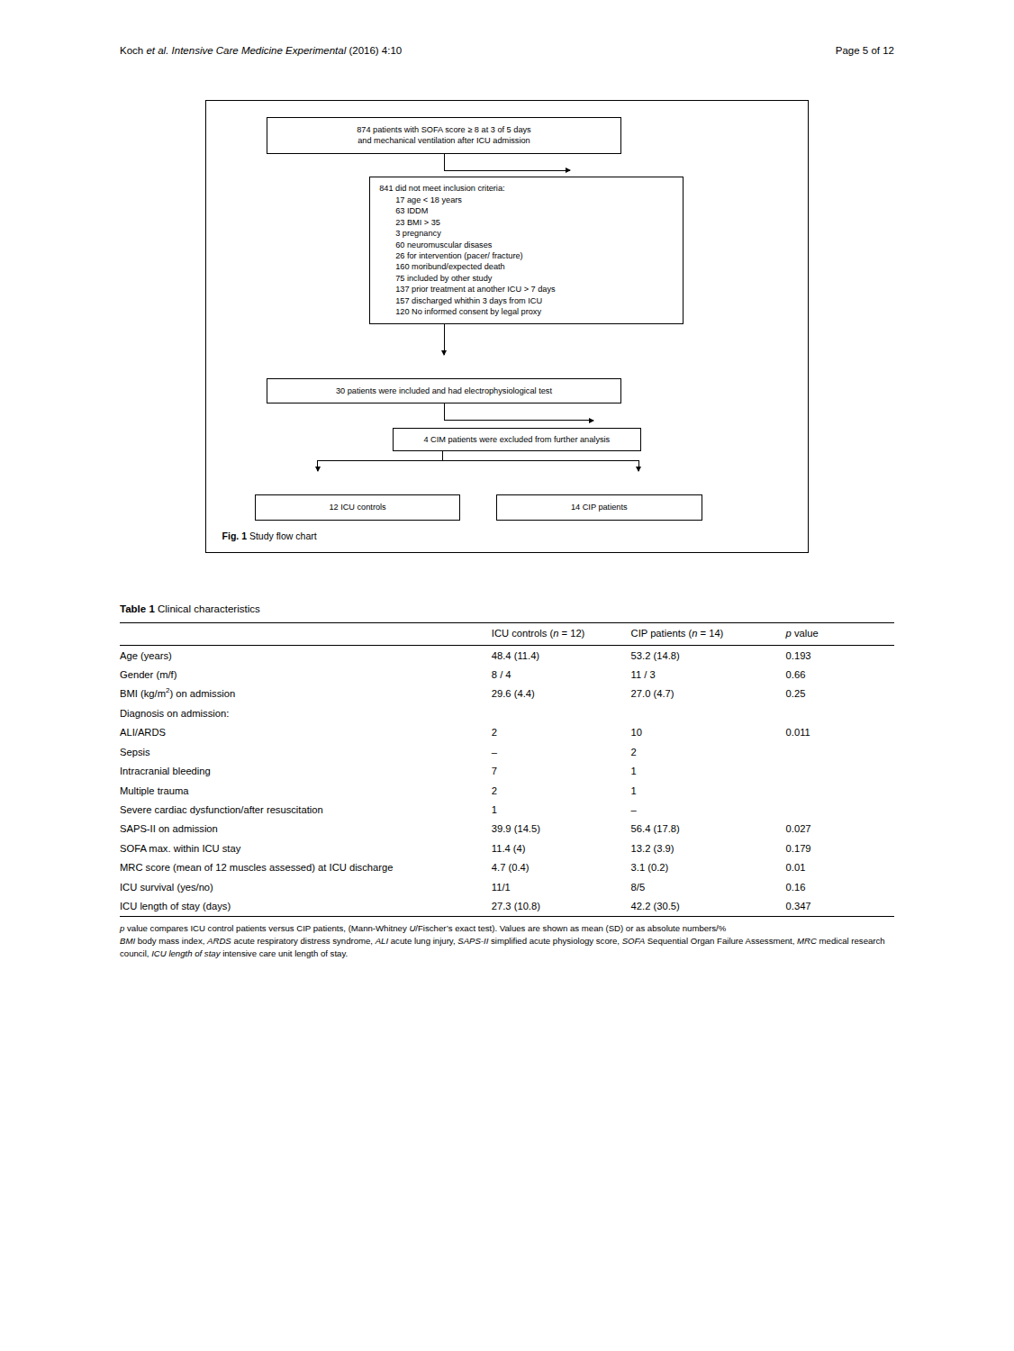Koch et al. Intensive Care Medicine Experimental (2016) 4:10
Page 5 of 12
874 patients with SOFA score ≥ 8 at 3 of 5 days
and mechanical ventilation after ICU admission
841 did not meet inclusion criteria:
17 age < 18 years
63 IDDM
23 BMI > 35
3 pregnancy
60 neuromuscular disases
26 for intervention (pacer/ fracture)
160 moribund/expected death
75 included by other study
137 prior treatment at another ICU > 7 days
157 discharged whithin 3 days from ICU
120 No informed consent by legal proxy
30 patients were included and had electrophysiological test
4 CIM patients were excluded from further analysis
12 ICU controls
14 CIP patients
Fig. 1 Study flow chart
Table 1 Clinical characteristics
| | ICU controls ( n = 12) | CIP patients ( n = 14) | p value |
| --- | --- | --- | --- |
| Age (years) | 48.4 (11.4) | 53.2 (14.8) | 0.193 |
| Gender (m/f) | 8 / 4 | 11 / 3 | 0.66 |
| BMI (kg/m 2 ) on admission | 29.6 (4.4) | 27.0 (4.7) | 0.25 |
| Diagnosis on admission: | | | |
| ALI/ARDS | 2 | 10 | 0.011 |
| Sepsis | – | 2 | |
| Intracranial bleeding | 7 | 1 | |
| Multiple trauma | 2 | 1 | |
| Severe cardiac dysfunction/after resuscitation | 1 | – | |
| SAPS-II on admission | 39.9 (14.5) | 56.4 (17.8) | 0.027 |
| SOFA max. within ICU stay | 11.4 (4) | 13.2 (3.9) | 0.179 |
| MRC score (mean of 12 muscles assessed) at ICU discharge | 4.7 (0.4) | 3.1 (0.2) | 0.01 |
| ICU survival (yes/no) | 11/1 | 8/5 | 0.16 |
| ICU length of stay (days) | 27.3 (10.8) | 42.2 (30.5) | 0.347 |
p value compares ICU control patients versus CIP patients, (Mann-Whitney U/Fischer’s exact test). Values are shown as mean (SD) or as absolute numbers/%
BMI body mass index, ARDS acute respiratory distress syndrome, ALI acute lung injury, SAPS-II simplified acute physiology score, SOFA Sequential Organ Failure Assessment, MRC medical research council, ICU length of stay intensive care unit length of stay.